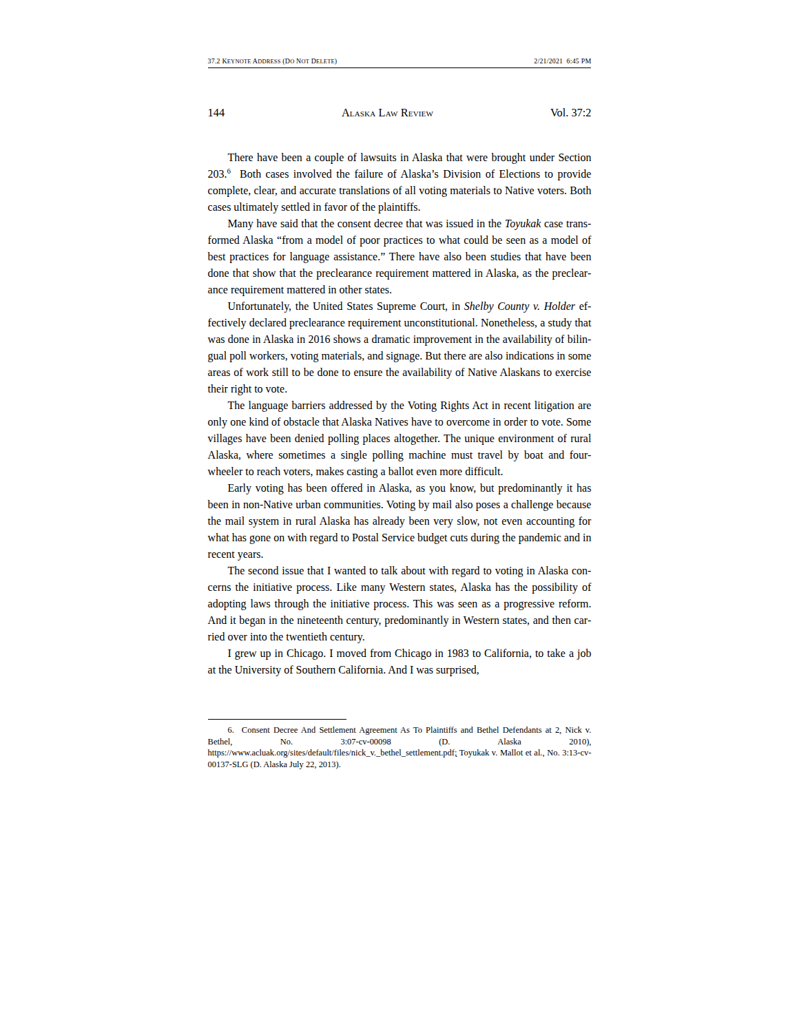37.2 KEYNOTE ADDRESS (DO NOT DELETE) 2/21/2021 6:45 PM
144 Alaska Law Review Vol. 37:2
There have been a couple of lawsuits in Alaska that were brought under Section 203.6 Both cases involved the failure of Alaska’s Division of Elections to provide complete, clear, and accurate translations of all voting materials to Native voters. Both cases ultimately settled in favor of the plaintiffs.
Many have said that the consent decree that was issued in the Toyukak case transformed Alaska “from a model of poor practices to what could be seen as a model of best practices for language assistance.” There have also been studies that have been done that show that the preclearance requirement mattered in Alaska, as the preclearance requirement mattered in other states.
Unfortunately, the United States Supreme Court, in Shelby County v. Holder effectively declared preclearance requirement unconstitutional. Nonetheless, a study that was done in Alaska in 2016 shows a dramatic improvement in the availability of bilingual poll workers, voting materials, and signage. But there are also indications in some areas of work still to be done to ensure the availability of Native Alaskans to exercise their right to vote.
The language barriers addressed by the Voting Rights Act in recent litigation are only one kind of obstacle that Alaska Natives have to overcome in order to vote. Some villages have been denied polling places altogether. The unique environment of rural Alaska, where sometimes a single polling machine must travel by boat and four-wheeler to reach voters, makes casting a ballot even more difficult.
Early voting has been offered in Alaska, as you know, but predominantly it has been in non-Native urban communities. Voting by mail also poses a challenge because the mail system in rural Alaska has already been very slow, not even accounting for what has gone on with regard to Postal Service budget cuts during the pandemic and in recent years.
The second issue that I wanted to talk about with regard to voting in Alaska concerns the initiative process. Like many Western states, Alaska has the possibility of adopting laws through the initiative process. This was seen as a progressive reform. And it began in the nineteenth century, predominantly in Western states, and then carried over into the twentieth century.
I grew up in Chicago. I moved from Chicago in 1983 to California, to take a job at the University of Southern California. And I was surprised,
6. Consent Decree And Settlement Agreement As To Plaintiffs and Bethel Defendants at 2, Nick v. Bethel, No. 3:07-cv-00098 (D. Alaska 2010), https://www.acluak.org/sites/default/files/nick_v._bethel_settlement.pdf; Toyukak v. Mallot et al., No. 3:13-cv-00137-SLG (D. Alaska July 22, 2013).